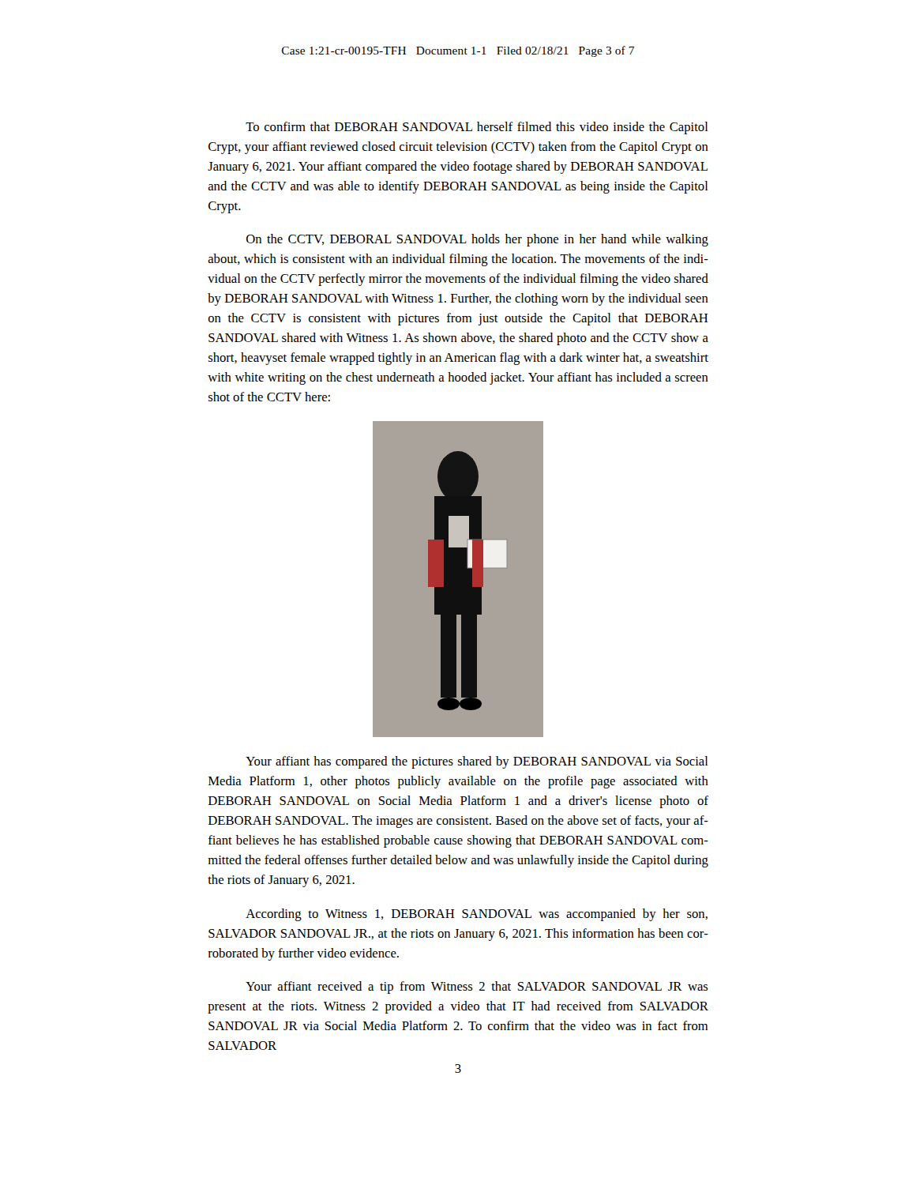Case 1:21-cr-00195-TFH Document 1-1 Filed 02/18/21 Page 3 of 7
To confirm that DEBORAH SANDOVAL herself filmed this video inside the Capitol Crypt, your affiant reviewed closed circuit television (CCTV) taken from the Capitol Crypt on January 6, 2021. Your affiant compared the video footage shared by DEBORAH SANDOVAL and the CCTV and was able to identify DEBORAH SANDOVAL as being inside the Capitol Crypt.
On the CCTV, DEBORAL SANDOVAL holds her phone in her hand while walking about, which is consistent with an individual filming the location. The movements of the individual on the CCTV perfectly mirror the movements of the individual filming the video shared by DEBORAH SANDOVAL with Witness 1. Further, the clothing worn by the individual seen on the CCTV is consistent with pictures from just outside the Capitol that DEBORAH SANDOVAL shared with Witness 1. As shown above, the shared photo and the CCTV show a short, heavyset female wrapped tightly in an American flag with a dark winter hat, a sweatshirt with white writing on the chest underneath a hooded jacket. Your affiant has included a screen shot of the CCTV here:
Your affiant has compared the pictures shared by DEBORAH SANDOVAL via Social Media Platform 1, other photos publicly available on the profile page associated with DEBORAH SANDOVAL on Social Media Platform 1 and a driver's license photo of DEBORAH SANDOVAL. The images are consistent. Based on the above set of facts, your affiant believes he has established probable cause showing that DEBORAH SANDOVAL committed the federal offenses further detailed below and was unlawfully inside the Capitol during the riots of January 6, 2021.
According to Witness 1, DEBORAH SANDOVAL was accompanied by her son, SALVADOR SANDOVAL JR., at the riots on January 6, 2021. This information has been corroborated by further video evidence.
Your affiant received a tip from Witness 2 that SALVADOR SANDOVAL JR was present at the riots. Witness 2 provided a video that IT had received from SALVADOR SANDOVAL JR via Social Media Platform 2. To confirm that the video was in fact from SALVADOR
3